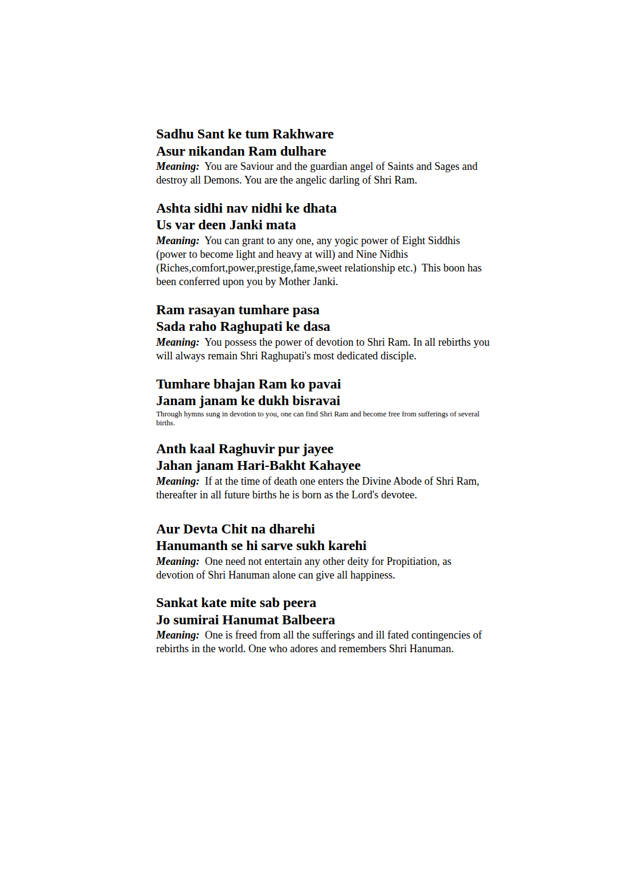Sadhu Sant ke tum Rakhware
Asur nikandan Ram dulhare
Meaning: You are Saviour and the guardian angel of Saints and Sages and destroy all Demons. You are the angelic darling of Shri Ram.
Ashta sidhi nav nidhi ke dhata
Us var deen Janki mata
Meaning: You can grant to any one, any yogic power of Eight Siddhis (power to become light and heavy at will) and Nine Nidhis (Riches,comfort,power,prestige,fame,sweet relationship etc.) This boon has been conferred upon you by Mother Janki.
Ram rasayan tumhare pasa
Sada raho Raghupati ke dasa
Meaning: You possess the power of devotion to Shri Ram. In all rebirths you will always remain Shri Raghupati's most dedicated disciple.
Tumhare bhajan Ram ko pavai
Janam janam ke dukh bisravai
Through hymns sung in devotion to you, one can find Shri Ram and become free from sufferings of several births.
Anth kaal Raghuvir pur jayee
Jahan janam Hari-Bakht Kahayee
Meaning: If at the time of death one enters the Divine Abode of Shri Ram, thereafter in all future births he is born as the Lord's devotee.
Aur Devta Chit na dharehi
Hanumanth se hi sarve sukh karehi
Meaning: One need not entertain any other deity for Propitiation, as devotion of Shri Hanuman alone can give all happiness.
Sankat kate mite sab peera
Jo sumirai Hanumat Balbeera
Meaning: One is freed from all the sufferings and ill fated contingencies of rebirths in the world. One who adores and remembers Shri Hanuman.